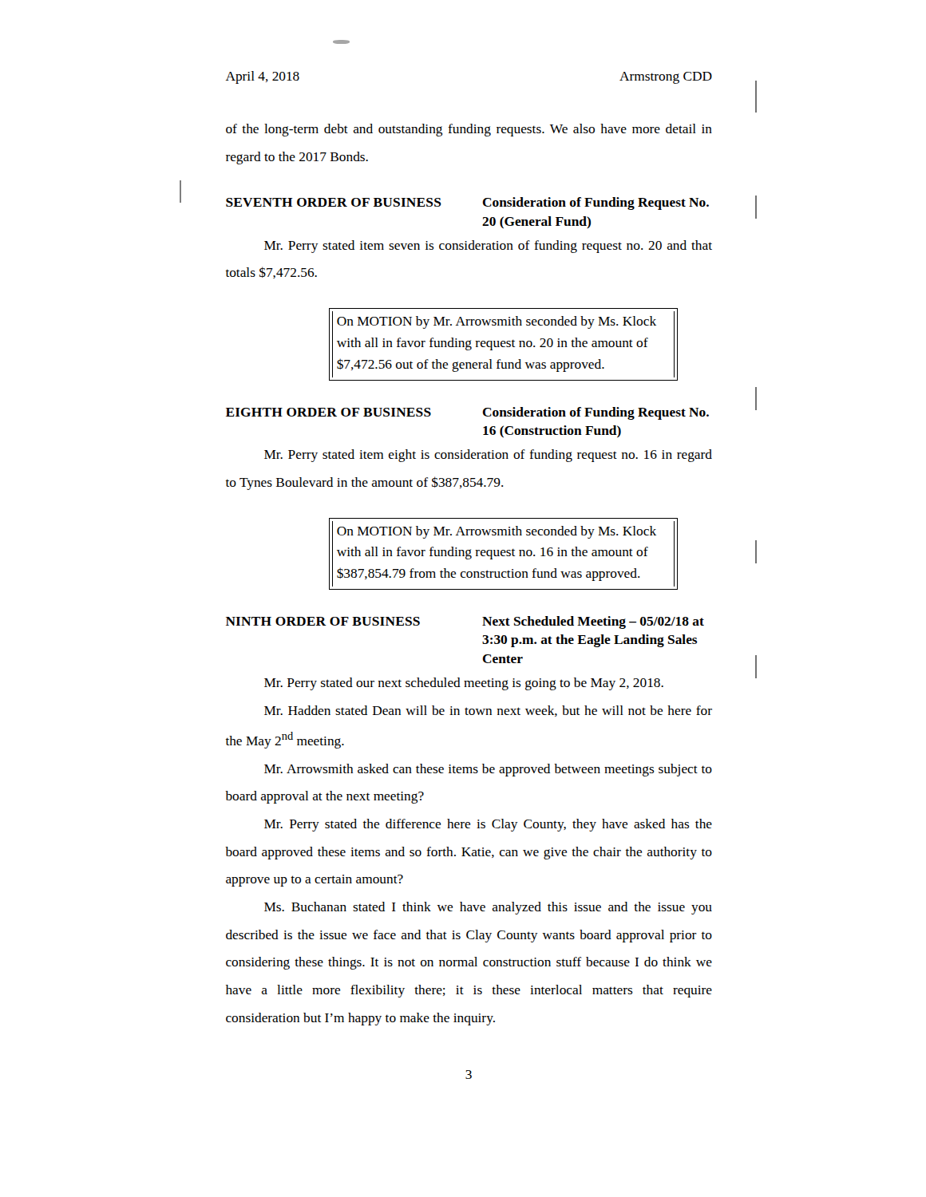April 4, 2018 Armstrong CDD
of the long-term debt and outstanding funding requests. We also have more detail in regard to the 2017 Bonds.
Seventh Order of Business
Consideration of Funding Request No. 20 (General Fund)
Mr. Perry stated item seven is consideration of funding request no. 20 and that totals $7,472.56.
On MOTION by Mr. Arrowsmith seconded by Ms. Klock with all in favor funding request no. 20 in the amount of $7,472.56 out of the general fund was approved.
Eighth Order of Business
Consideration of Funding Request No. 16 (Construction Fund)
Mr. Perry stated item eight is consideration of funding request no. 16 in regard to Tynes Boulevard in the amount of $387,854.79.
On MOTION by Mr. Arrowsmith seconded by Ms. Klock with all in favor funding request no. 16 in the amount of $387,854.79 from the construction fund was approved.
Ninth Order of Business
Next Scheduled Meeting – 05/02/18 at 3:30 p.m. at the Eagle Landing Sales Center
Mr. Perry stated our next scheduled meeting is going to be May 2, 2018.
Mr. Hadden stated Dean will be in town next week, but he will not be here for the May 2nd meeting.
Mr. Arrowsmith asked can these items be approved between meetings subject to board approval at the next meeting?
Mr. Perry stated the difference here is Clay County, they have asked has the board approved these items and so forth. Katie, can we give the chair the authority to approve up to a certain amount?
Ms. Buchanan stated I think we have analyzed this issue and the issue you described is the issue we face and that is Clay County wants board approval prior to considering these things. It is not on normal construction stuff because I do think we have a little more flexibility there; it is these interlocal matters that require consideration but I’m happy to make the inquiry.
3